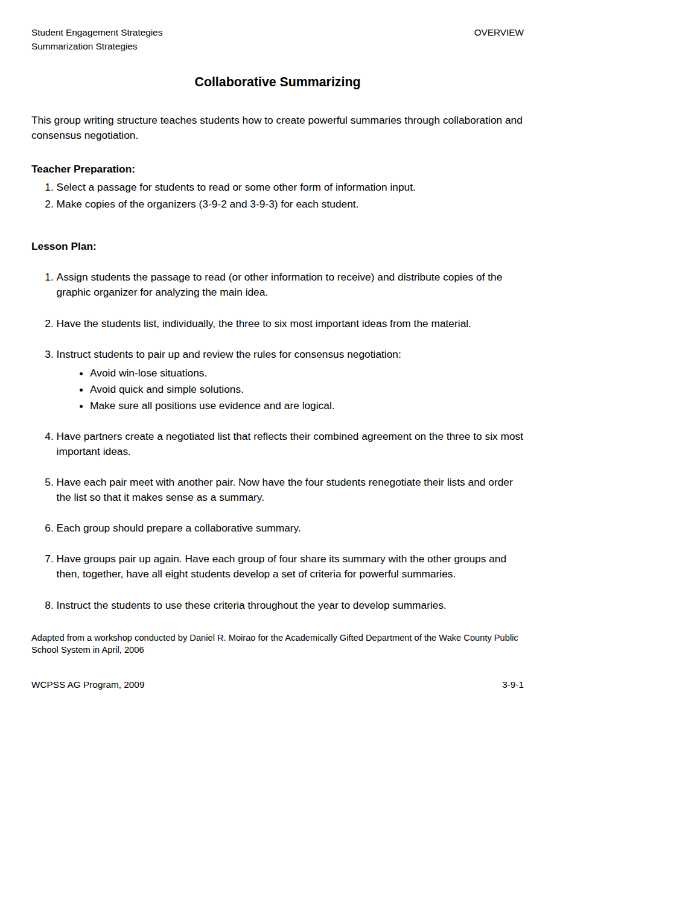Student Engagement Strategies
Summarization Strategies
OVERVIEW
Collaborative Summarizing
This group writing structure teaches students how to create powerful summaries through collaboration and consensus negotiation.
Teacher Preparation:
Select a passage for students to read or some other form of information input.
Make copies of the organizers (3-9-2 and 3-9-3) for each student.
Lesson Plan:
Assign students the passage to read (or other information to receive) and distribute copies of the graphic organizer for analyzing the main idea.
Have the students list, individually, the three to six most important ideas from the material.
Instruct students to pair up and review the rules for consensus negotiation:
Avoid win-lose situations.
Avoid quick and simple solutions.
Make sure all positions use evidence and are logical.
Have partners create a negotiated list that reflects their combined agreement on the three to six most important ideas.
Have each pair meet with another pair. Now have the four students renegotiate their lists and order the list so that it makes sense as a summary.
Each group should prepare a collaborative summary.
Have groups pair up again. Have each group of four share its summary with the other groups and then, together, have all eight students develop a set of criteria for powerful summaries.
Instruct the students to use these criteria throughout the year to develop summaries.
Adapted from a workshop conducted by Daniel R. Moirao for the Academically Gifted Department of the Wake County Public School System in April, 2006
WCPSS AG Program, 2009
3-9-1